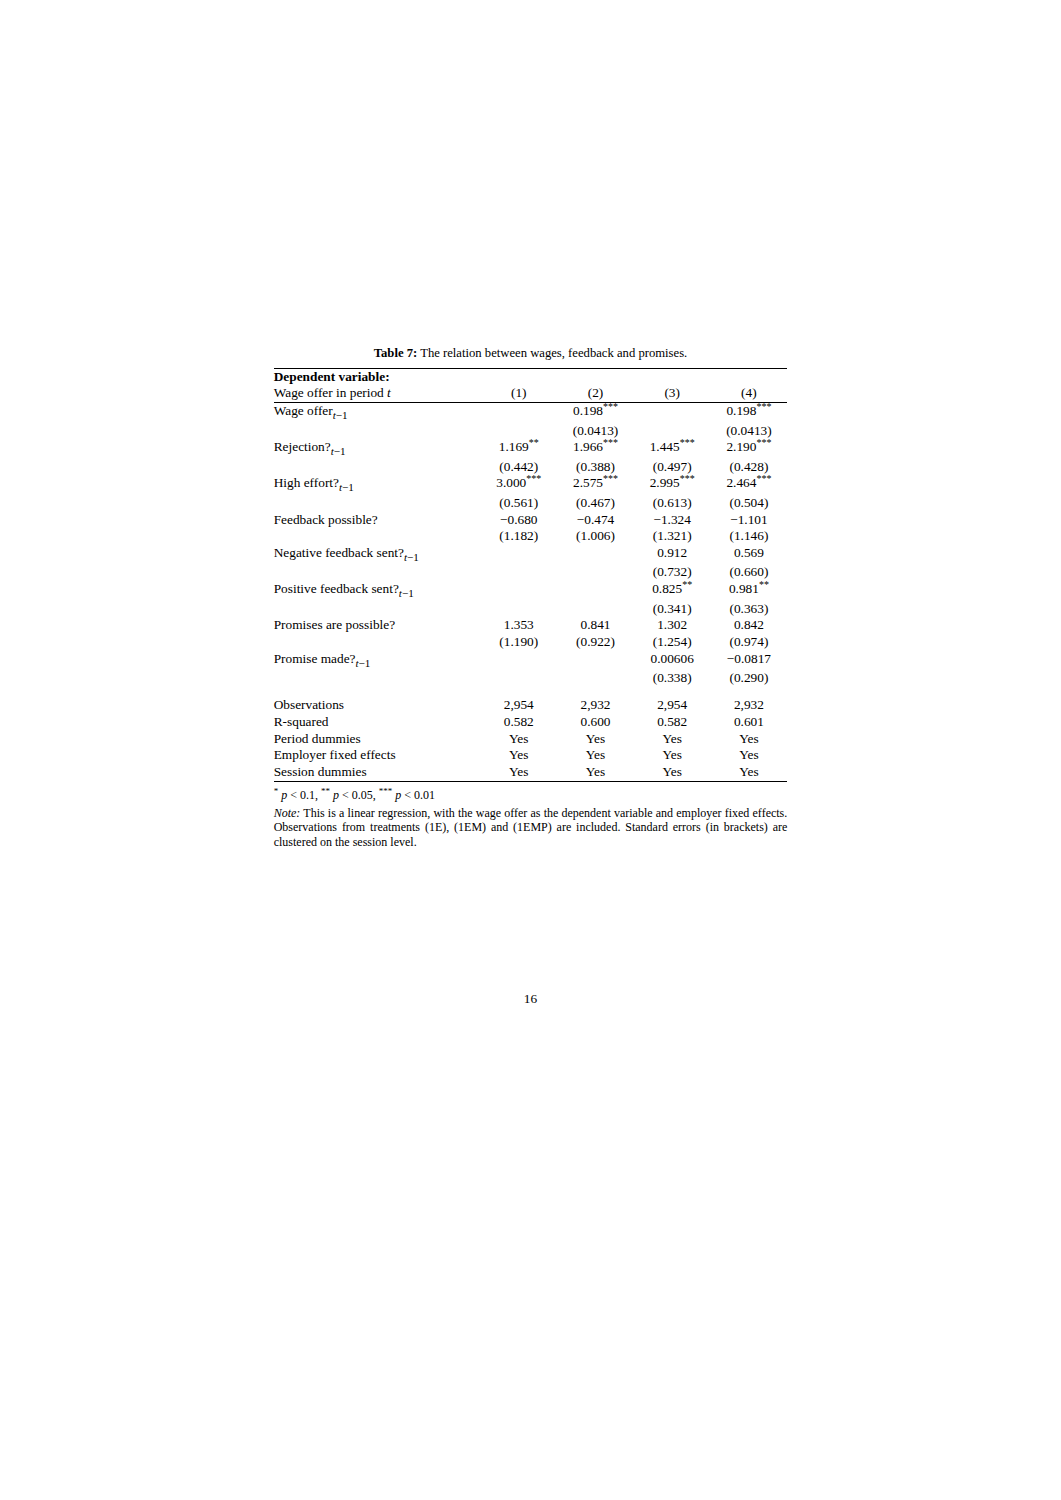Table 7: The relation between wages, feedback and promises.
| Dependent variable: | | | | |
| Wage offer in period t | (1) | (2) | (3) | (4) |
| Wage offer t −1 | | 0.198 *** | | 0.198 *** |
| | | (0.0413) | | (0.0413) |
| Rejection? t −1 | 1.169 ** | 1.966 *** | 1.445 *** | 2.190 *** |
| | (0.442) | (0.388) | (0.497) | (0.428) |
| High effort? t −1 | 3.000 *** | 2.575 *** | 2.995 *** | 2.464 *** |
| | (0.561) | (0.467) | (0.613) | (0.504) |
| Feedback possible? | −0.680 | −0.474 | −1.324 | −1.101 |
| | (1.182) | (1.006) | (1.321) | (1.146) |
| Negative feedback sent? t −1 | | | 0.912 | 0.569 |
| | | | (0.732) | (0.660) |
| Positive feedback sent? t −1 | | | 0.825 ** | 0.981 ** |
| | | | (0.341) | (0.363) |
| Promises are possible? | 1.353 | 0.841 | 1.302 | 0.842 |
| | (1.190) | (0.922) | (1.254) | (0.974) |
| Promise made? t −1 | | | 0.00606 | −0.0817 |
| | | | (0.338) | (0.290) |
| Observations | 2,954 | 2,932 | 2,954 | 2,932 |
| R-squared | 0.582 | 0.600 | 0.582 | 0.601 |
| Period dummies | Yes | Yes | Yes | Yes |
| Employer fixed effects | Yes | Yes | Yes | Yes |
| Session dummies | Yes | Yes | Yes | Yes |
* p < 0.1, ** p < 0.05, *** p < 0.01
Note: This is a linear regression, with the wage offer as the dependent variable and employer fixed effects. Observations from treatments (1E), (1EM) and (1EMP) are included. Standard errors (in brackets) are clustered on the session level.
16